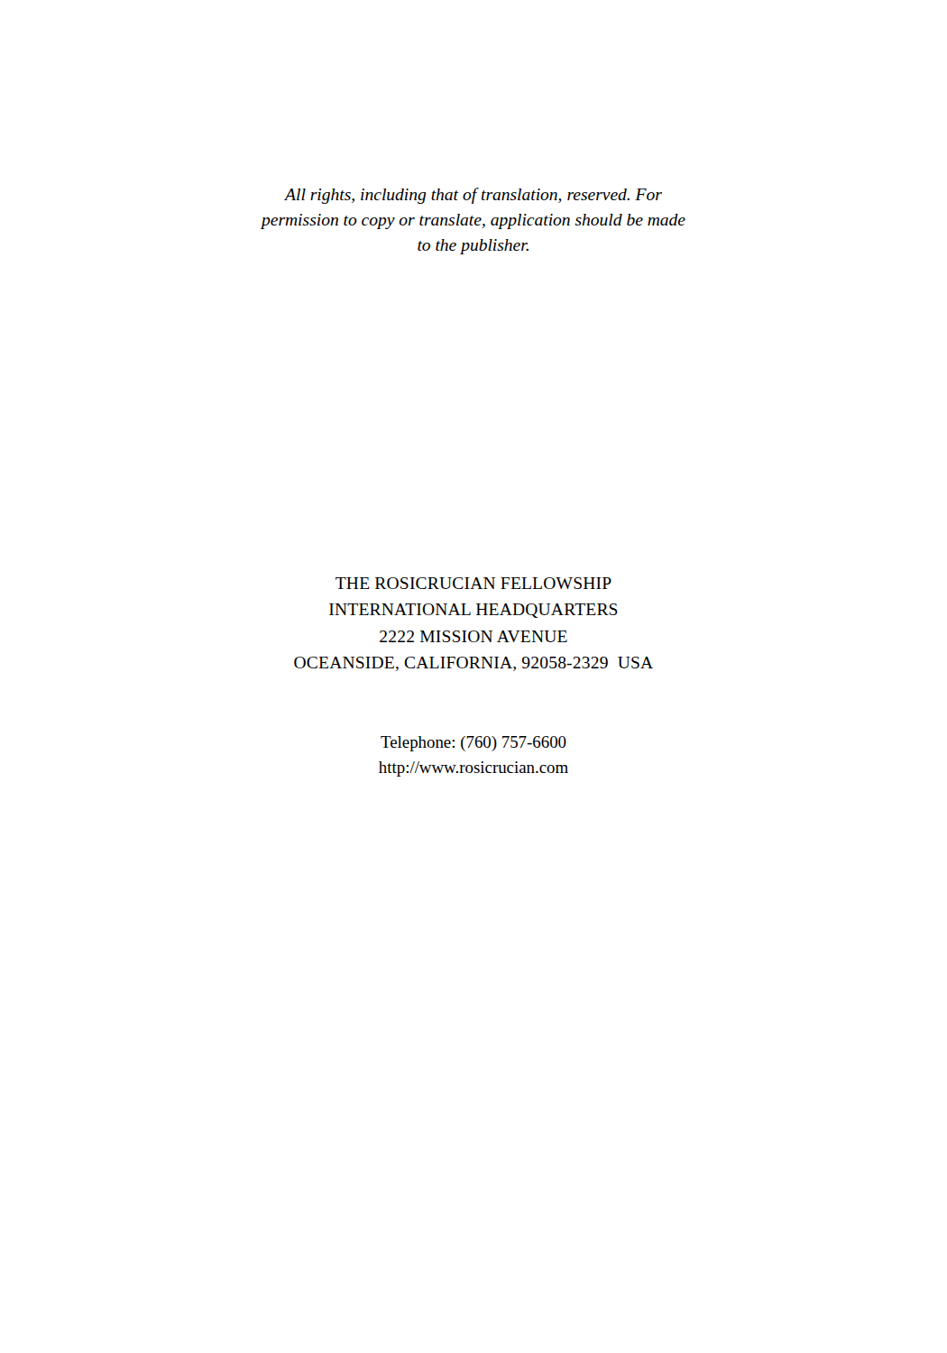All rights, including that of translation, reserved. For permission to copy or translate, application should be made to the publisher.
THE ROSICRUCIAN FELLOWSHIP
INTERNATIONAL HEADQUARTERS
2222 MISSION AVENUE
OCEANSIDE, CALIFORNIA, 92058-2329 USA
Telephone: (760) 757-6600
http://www.rosicrucian.com